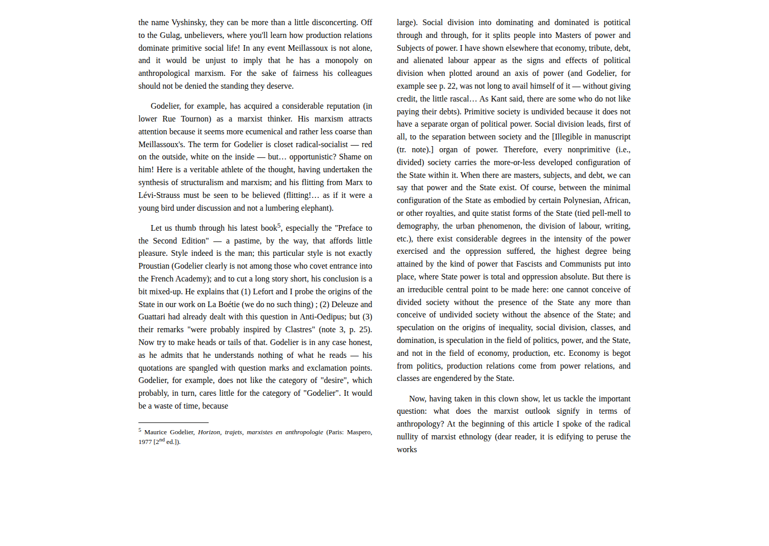the name Vyshinsky, they can be more than a little disconcerting. Off to the Gulag, unbelievers, where you'll learn how production relations dominate primitive social life! In any event Meillassoux is not alone, and it would be unjust to imply that he has a monopoly on anthropological marxism. For the sake of fairness his colleagues should not be denied the standing they deserve.
Godelier, for example, has acquired a considerable reputation (in lower Rue Tournon) as a marxist thinker. His marxism attracts attention because it seems more ecumenical and rather less coarse than Meillassoux's. The term for Godelier is closet radical-socialist — red on the outside, white on the inside — but… opportunistic? Shame on him! Here is a veritable athlete of the thought, having undertaken the synthesis of structuralism and marxism; and his flitting from Marx to Lévi-Strauss must be seen to be believed (flitting!… as if it were a young bird under discussion and not a lumbering elephant).
Let us thumb through his latest book5, especially the "Preface to the Second Edition" — a pastime, by the way, that affords little pleasure. Style indeed is the man; this particular style is not exactly Proustian (Godelier clearly is not among those who covet entrance into the French Academy); and to cut a long story short, his conclusion is a bit mixed-up. He explains that (1) Lefort and I probe the origins of the State in our work on La Boétie (we do no such thing) ; (2) Deleuze and Guattari had already dealt with this question in Anti-Oedipus; but (3) their remarks "were probably inspired by Clastres" (note 3, p. 25). Now try to make heads or tails of that. Godelier is in any case honest, as he admits that he understands nothing of what he reads — his quotations are spangled with question marks and exclamation points. Godelier, for example, does not like the category of "desire", which probably, in turn, cares little for the category of "Godelier". It would be a waste of time, because
5 Maurice Godelier, Horizon, trajets, marxistes en anthropologie (Paris: Maspero, 1977 [2nd ed.]).
large). Social division into dominating and dominated is potitical through and through, for it splits people into Masters of power and Subjects of power. I have shown elsewhere that economy, tribute, debt, and alienated labour appear as the signs and effects of political division when plotted around an axis of power (and Godelier, for example see p. 22, was not long to avail himself of it — without giving credit, the little rascal… As Kant said, there are some who do not like paying their debts). Primitive society is undivided because it does not have a separate organ of political power. Social division leads, first of all, to the separation between society and the [Illegible in manuscript (tr. note).] organ of power. Therefore, every nonprimitive (i.e., divided) society carries the more-or-less developed configuration of the State within it. When there are masters, subjects, and debt, we can say that power and the State exist. Of course, between the minimal configuration of the State as embodied by certain Polynesian, African, or other royalties, and quite statist forms of the State (tied pell-mell to demography, the urban phenomenon, the division of labour, writing, etc.), there exist considerable degrees in the intensity of the power exercised and the oppression suffered, the highest degree being attained by the kind of power that Fascists and Communists put into place, where State power is total and oppression absolute. But there is an irreducible central point to be made here: one cannot conceive of divided society without the presence of the State any more than conceive of undivided society without the absence of the State; and speculation on the origins of inequality, social division, classes, and domination, is speculation in the field of politics, power, and the State, and not in the field of economy, production, etc. Economy is begot from politics, production relations come from power relations, and classes are engendered by the State.
Now, having taken in this clown show, let us tackle the important question: what does the marxist outlook signify in terms of anthropology? At the beginning of this article I spoke of the radical nullity of marxist ethnology (dear reader, it is edifying to peruse the works